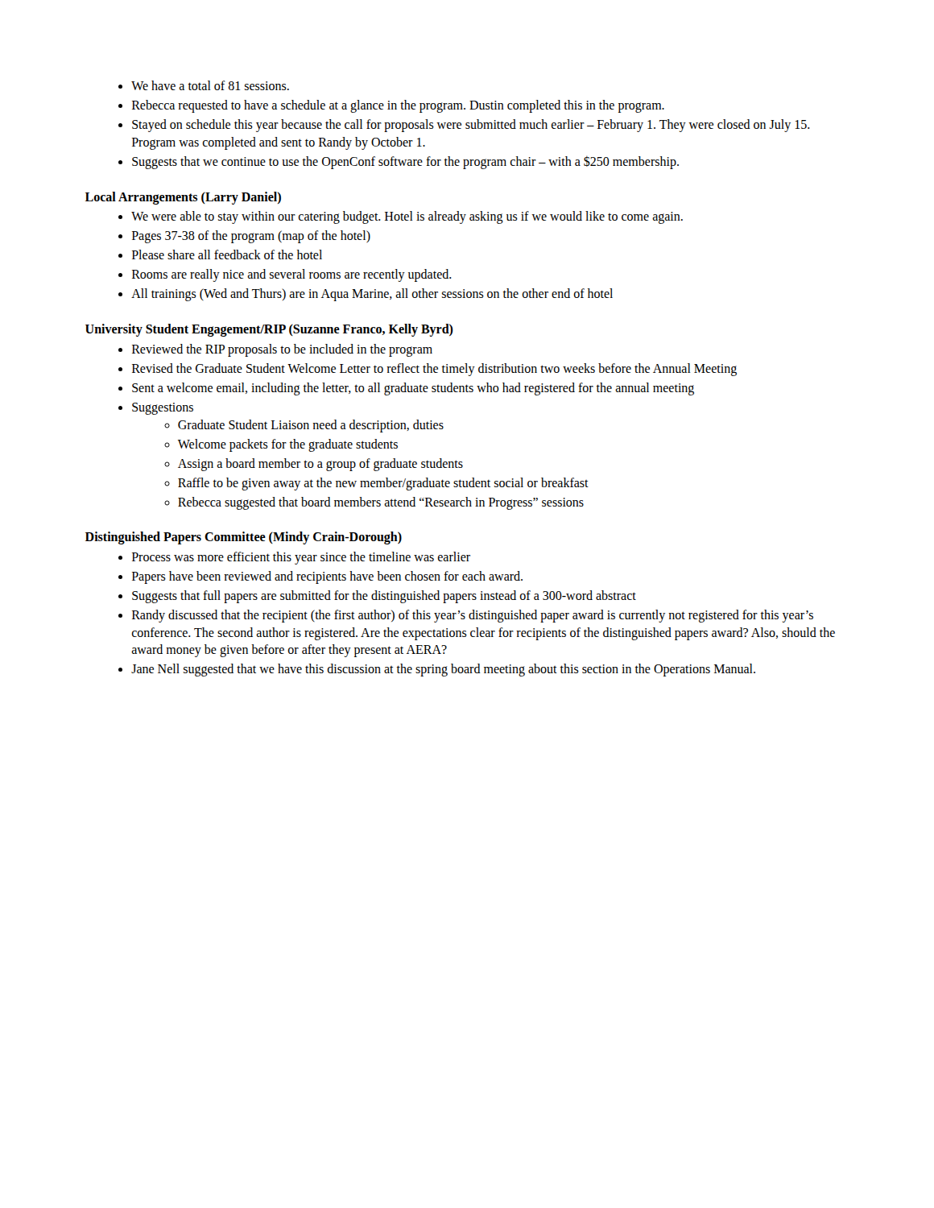We have a total of 81 sessions.
Rebecca requested to have a schedule at a glance in the program. Dustin completed this in the program.
Stayed on schedule this year because the call for proposals were submitted much earlier – February 1. They were closed on July 15. Program was completed and sent to Randy by October 1.
Suggests that we continue to use the OpenConf software for the program chair – with a $250 membership.
Local Arrangements (Larry Daniel)
We were able to stay within our catering budget. Hotel is already asking us if we would like to come again.
Pages 37-38 of the program (map of the hotel)
Please share all feedback of the hotel
Rooms are really nice and several rooms are recently updated.
All trainings (Wed and Thurs) are in Aqua Marine, all other sessions on the other end of hotel
University Student Engagement/RIP (Suzanne Franco, Kelly Byrd)
Reviewed the RIP proposals to be included in the program
Revised the Graduate Student Welcome Letter to reflect the timely distribution two weeks before the Annual Meeting
Sent a welcome email, including the letter, to all graduate students who had registered for the annual meeting
Suggestions
Graduate Student Liaison need a description, duties
Welcome packets for the graduate students
Assign a board member to a group of graduate students
Raffle to be given away at the new member/graduate student social or breakfast
Rebecca suggested that board members attend “Research in Progress” sessions
Distinguished Papers Committee (Mindy Crain-Dorough)
Process was more efficient this year since the timeline was earlier
Papers have been reviewed and recipients have been chosen for each award.
Suggests that full papers are submitted for the distinguished papers instead of a 300-word abstract
Randy discussed that the recipient (the first author) of this year’s distinguished paper award is currently not registered for this year’s conference. The second author is registered. Are the expectations clear for recipients of the distinguished papers award? Also, should the award money be given before or after they present at AERA?
Jane Nell suggested that we have this discussion at the spring board meeting about this section in the Operations Manual.